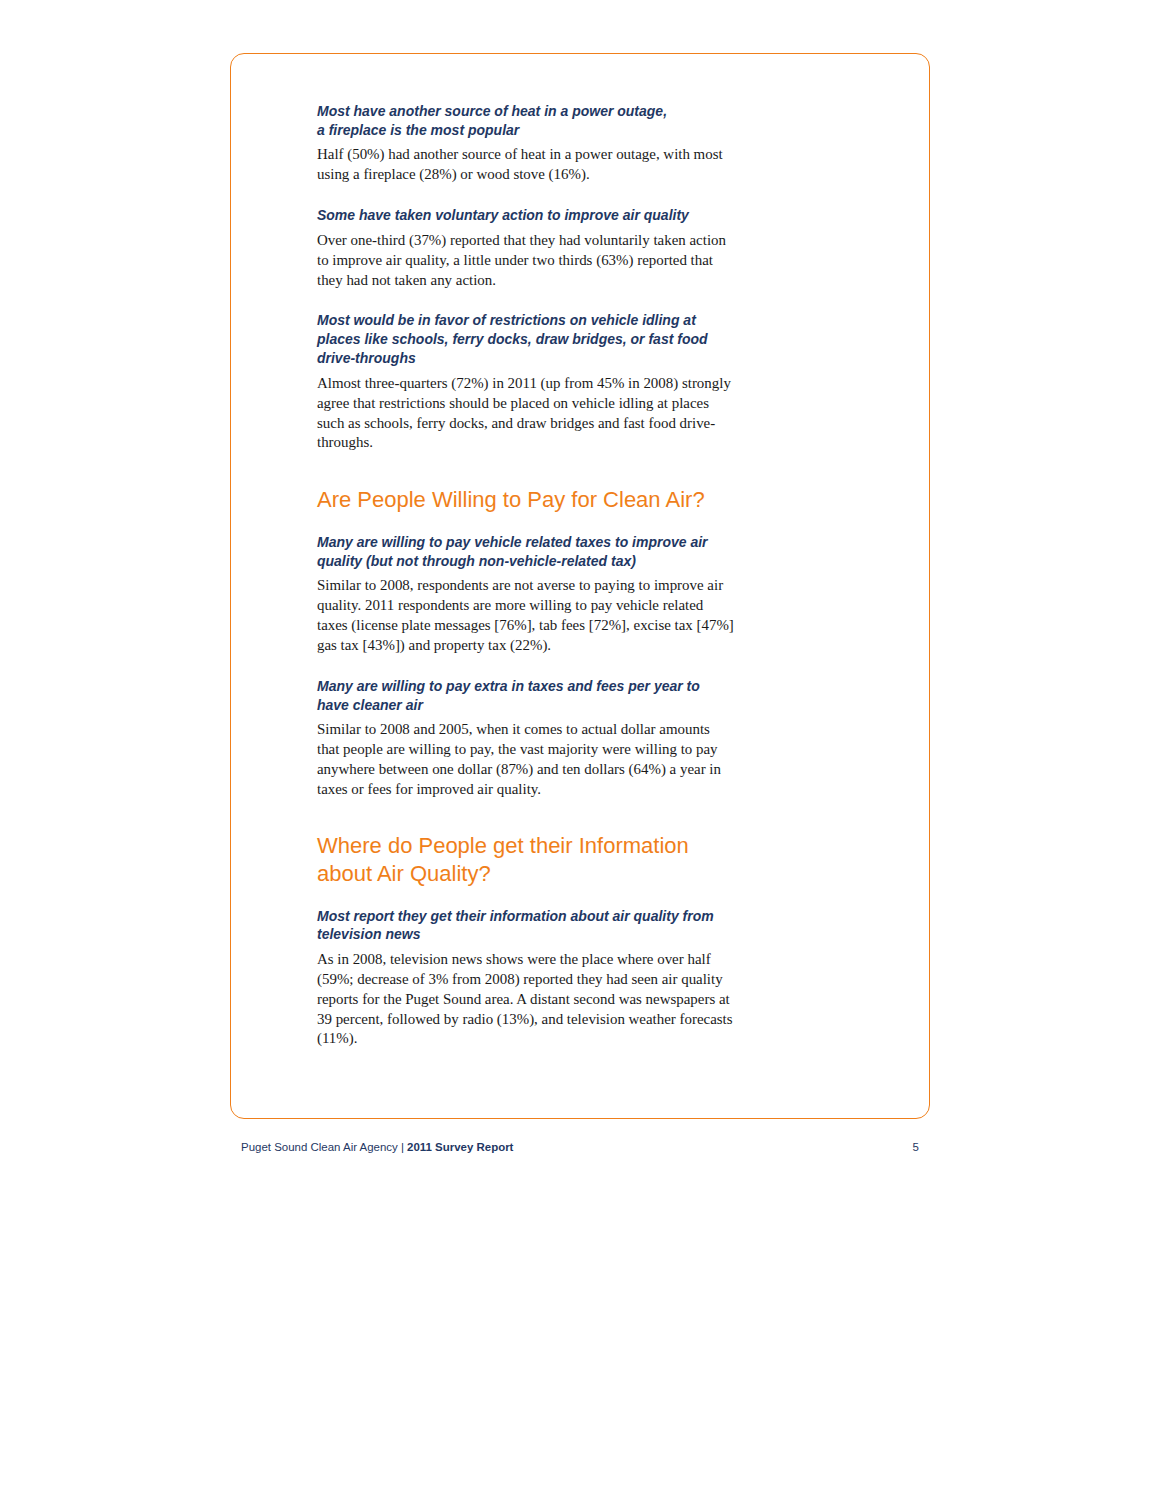Most have another source of heat in a power outage,
a fireplace is the most popular
Half (50%) had another source of heat in a power outage, with most using a fireplace (28%) or wood stove (16%).
Some have taken voluntary action to improve air quality
Over one-third (37%) reported that they had voluntarily taken action to improve air quality, a little under two thirds (63%) reported that they had not taken any action.
Most would be in favor of restrictions on vehicle idling at places like schools, ferry docks, draw bridges, or fast food drive-throughs
Almost three-quarters (72%) in 2011 (up from 45% in 2008) strongly agree that restrictions should be placed on vehicle idling at places such as schools, ferry docks, and draw bridges and fast food drive-throughs.
Are People Willing to Pay for Clean Air?
Many are willing to pay vehicle related taxes to improve air quality (but not through non-vehicle-related tax)
Similar to 2008, respondents are not averse to paying to improve air quality. 2011 respondents are more willing to pay vehicle related taxes (license plate messages [76%], tab fees [72%], excise tax [47%] gas tax [43%]) and property tax (22%).
Many are willing to pay extra in taxes and fees per year to have cleaner air
Similar to 2008 and 2005, when it comes to actual dollar amounts that people are willing to pay, the vast majority were willing to pay anywhere between one dollar (87%) and ten dollars (64%) a year in taxes or fees for improved air quality.
Where do People get their Information
about Air Quality?
Most report they get their information about air quality from television news
As in 2008, television news shows were the place where over half (59%; decrease of 3% from 2008) reported they had seen air quality reports for the Puget Sound area. A distant second was newspapers at 39 percent, followed by radio (13%), and television weather forecasts (11%).
Puget Sound Clean Air Agency | 2011 Survey Report
5